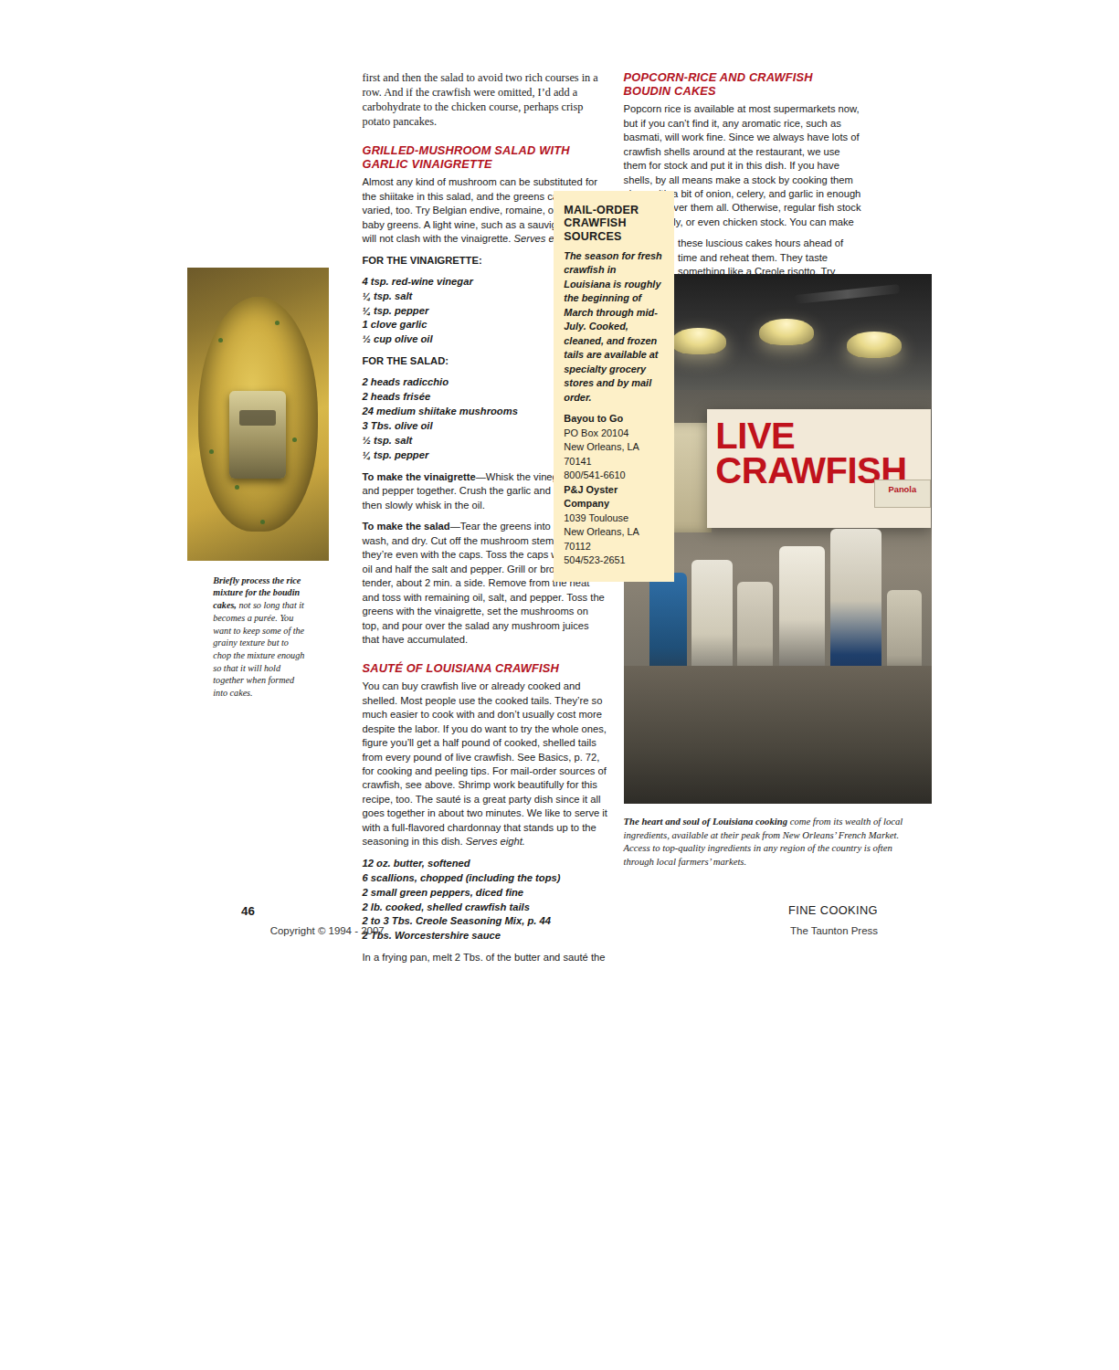Briefly process the rice mixture for the boudin cakes, not so long that it becomes a purée. You want to keep some of the grainy texture but to chop the mixture enough so that it will hold together when formed into cakes.
first and then the salad to avoid two rich courses in a row. And if the crawfish were omitted, I’d add a carbohydrate to the chicken course, perhaps crisp potato pancakes.
Grilled-Mushroom Salad with
Garlic Vinaigrette
Almost any kind of mushroom can be substituted for the shiitake in this salad, and the greens can be varied, too. Try Belgian endive, romaine, or mixed baby greens. A light wine, such as a sauvignon blanc, will not clash with the vinaigrette. Serves eight.
FOR THE VINAIGRETTE:
4 tsp. red-wine vinegar
¼ tsp. salt
¼ tsp. pepper
1 clove garlic
½ cup olive oil
FOR THE SALAD:
2 heads radicchio
2 heads frisée
24 medium shiitake mushrooms
3 Tbs. olive oil
½ tsp. salt
¼ tsp. pepper
To make the vinaigrette—Whisk the vinegar, salt, and pepper together. Crush the garlic and add, and then slowly whisk in the oil.
To make the salad—Tear the greens into pieces, wash, and dry. Cut off the mushroom stems so that they’re even with the caps. Toss the caps with 1 Tbs. oil and half the salt and pepper. Grill or broil until tender, about 2 min. a side. Remove from the heat and toss with remaining oil, salt, and pepper. Toss the greens with the vinaigrette, set the mushrooms on top, and pour over the salad any mushroom juices that have accumulated.
Sauté of Louisiana Crawfish
You can buy crawfish live or already cooked and shelled. Most people use the cooked tails. They’re so much easier to cook with and don’t usually cost more despite the labor. If you do want to try the whole ones, figure you’ll get a half pound of cooked, shelled tails from every pound of live crawfish. See Basics, p. 72, for cooking and peeling tips. For mail-order sources of crawfish, see above. Shrimp work beautifully for this recipe, too. The sauté is a great party dish since it all goes together in about two minutes. We like to serve it with a full-flavored chardonnay that stands up to the seasoning in this dish. Serves eight.
12 oz. butter, softened
6 scallions, chopped (including the tops)
2 small green peppers, diced fine
2 lb. cooked, shelled crawfish tails
2 to 3 Tbs. Creole Seasoning Mix, p. 44
2 Tbs. Worcestershire sauce
In a frying pan, melt 2 Tbs. of the butter and sauté the scallions, peppers, and crawfish tails with the Creole Seasoning Mix and Worcestershire sauce until warm, about 2 min. Remove from heat. Add the remaining butter about 1 Tbs. at a time, shaking the pan and stirring so that the butter softens and makes a creamy sauce but doesn’t melt completely. Serve immediately.
MAIL-ORDER
CRAWFISH SOURCES
The season for fresh crawfish in Louisiana is roughly the beginning of March through mid-July. Cooked, cleaned, and frozen tails are available at specialty grocery stores and by mail order.
Bayou to Go
PO Box 20104
New Orleans, LA 70141
800/541-6610
P&J Oyster Company
1039 Toulouse
New Orleans, LA 70112
504/523-2651
Popcorn-Rice and Crawfish Boudin Cakes
Popcorn rice is available at most supermarkets now, but if you can’t find it, any aromatic rice, such as basmati, will work fine. Since we always have lots of crawfish shells around at the restaurant, we use them for stock and put it in this dish. If you have shells, by all means make a stock by cooking them along with a bit of onion, celery, and garlic in enough water to cover them all. Otherwise, regular fish stock will do nicely, or even chicken stock. You can make
these luscious cakes hours ahead of time and reheat them. They taste something like a Creole risotto. Try these with shrimp, too. Makes eight cakes.
4 Tbs. butter
2 ribs celery, chopped fine
1 green pepper, chopped fine
(Continued)
SHRIMP FRESH 42-5156 37-2325 GATOR ON A STICK $1.90 Call M Ya’ll
LIVE CRAWFISH
Panola
The heart and soul of Louisiana cooking come from its wealth of local ingredients, available at their peak from New Orleans’ French Market. Access to top-quality ingredients in any region of the country is often through local farmers’ markets.
46
FINE COOKING
Copyright © 1994 - 2007
The Taunton Press